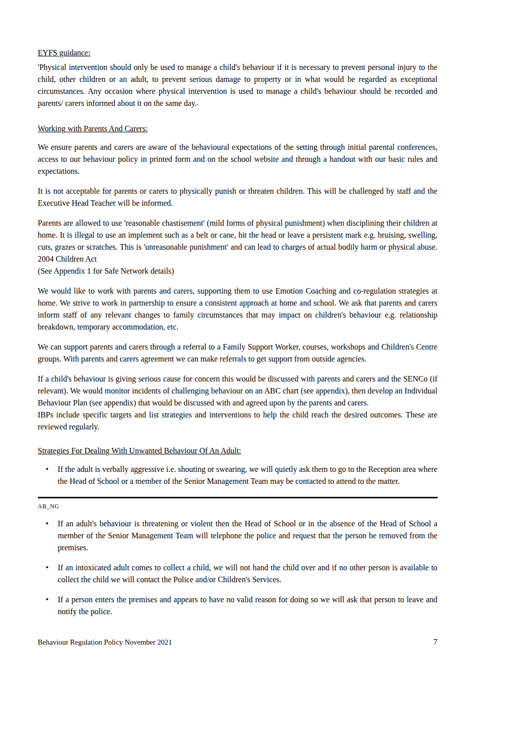EYFS guidance:
'Physical intervention should only be used to manage a child's behaviour if it is necessary to prevent personal injury to the child, other children or an adult, to prevent serious damage to property or in what would be regarded as exceptional circumstances. Any occasion where physical intervention is used to manage a child's behaviour should be recorded and parents/ carers informed about it on the same day.'
Working with Parents And Carers:
We ensure parents and carers are aware of the behavioural expectations of the setting through initial parental conferences, access to our behaviour policy in printed form and on the school website and through a handout with our basic rules and expectations.
It is not acceptable for parents or carers to physically punish or threaten children. This will be challenged by staff and the Executive Head Teacher will be informed.
Parents are allowed to use 'reasonable chastisement' (mild forms of physical punishment) when disciplining their children at home. It is illegal to use an implement such as a belt or cane, hit the head or leave a persistent mark e.g. bruising, swelling, cuts, grazes or scratches. This is 'unreasonable punishment' and can lead to charges of actual bodily harm or physical abuse. 2004 Children Act
(See Appendix 1 for Safe Network details)
We would like to work with parents and carers, supporting them to use Emotion Coaching and co-regulation strategies at home. We strive to work in partnership to ensure a consistent approach at home and school. We ask that parents and carers inform staff of any relevant changes to family circumstances that may impact on children's behaviour e.g. relationship breakdown, temporary accommodation, etc.
We can support parents and carers through a referral to a Family Support Worker, courses, workshops and Children's Centre groups. With parents and carers agreement we can make referrals to get support from outside agencies.
If a child's behaviour is giving serious cause for concern this would be discussed with parents and carers and the SENCo (if relevant). We would monitor incidents of challenging behaviour on an ABC chart (see appendix), then develop an Individual Behaviour Plan (see appendix) that would be discussed with and agreed upon by the parents and carers.
IBPs include specific targets and list strategies and interventions to help the child reach the desired outcomes. These are reviewed regularly.
Strategies For Dealing With Unwanted Behaviour Of An Adult:
If the adult is verbally aggressive i.e. shouting or swearing, we will quietly ask them to go to the Reception area where the Head of School or a member of the Senior Management Team may be contacted to attend to the matter.
AB_NG
If an adult's behaviour is threatening or violent then the Head of School or in the absence of the Head of School a member of the Senior Management Team will telephone the police and request that the person be removed from the premises.
If an intoxicated adult comes to collect a child, we will not hand the child over and if no other person is available to collect the child we will contact the Police and/or Children's Services.
If a person enters the premises and appears to have no valid reason for doing so we will ask that person to leave and notify the police.
Behaviour Regulation Policy November 2021 7